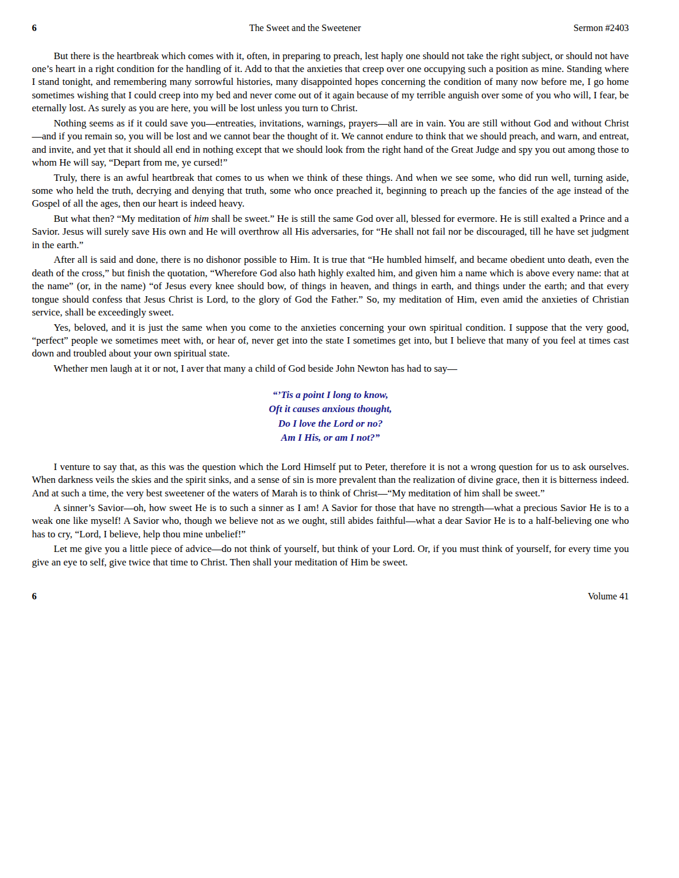6 The Sweet and the Sweetener Sermon #2403
But there is the heartbreak which comes with it, often, in preparing to preach, lest haply one should not take the right subject, or should not have one’s heart in a right condition for the handling of it. Add to that the anxieties that creep over one occupying such a position as mine. Standing where I stand tonight, and remembering many sorrowful histories, many disappointed hopes concerning the condition of many now before me, I go home sometimes wishing that I could creep into my bed and never come out of it again because of my terrible anguish over some of you who will, I fear, be eternally lost. As surely as you are here, you will be lost unless you turn to Christ.
Nothing seems as if it could save you—entreaties, invitations, warnings, prayers—all are in vain. You are still without God and without Christ—and if you remain so, you will be lost and we cannot bear the thought of it. We cannot endure to think that we should preach, and warn, and entreat, and invite, and yet that it should all end in nothing except that we should look from the right hand of the Great Judge and spy you out among those to whom He will say, “Depart from me, ye cursed!”
Truly, there is an awful heartbreak that comes to us when we think of these things. And when we see some, who did run well, turning aside, some who held the truth, decrying and denying that truth, some who once preached it, beginning to preach up the fancies of the age instead of the Gospel of all the ages, then our heart is indeed heavy.
But what then? “My meditation of him shall be sweet.” He is still the same God over all, blessed for evermore. He is still exalted a Prince and a Savior. Jesus will surely save His own and He will overthrow all His adversaries, for “He shall not fail nor be discouraged, till he have set judgment in the earth.”
After all is said and done, there is no dishonor possible to Him. It is true that “He humbled himself, and became obedient unto death, even the death of the cross,” but finish the quotation, “Wherefore God also hath highly exalted him, and given him a name which is above every name: that at the name” (or, in the name) “of Jesus every knee should bow, of things in heaven, and things in earth, and things under the earth; and that every tongue should confess that Jesus Christ is Lord, to the glory of God the Father.” So, my meditation of Him, even amid the anxieties of Christian service, shall be exceedingly sweet.
Yes, beloved, and it is just the same when you come to the anxieties concerning your own spiritual condition. I suppose that the very good, “perfect” people we sometimes meet with, or hear of, never get into the state I sometimes get into, but I believe that many of you feel at times cast down and troubled about your own spiritual state.
Whether men laugh at it or not, I aver that many a child of God beside John Newton has had to say—
“’Tis a point I long to know,
Oft it causes anxious thought,
Do I love the Lord or no?
Am I His, or am I not?”
I venture to say that, as this was the question which the Lord Himself put to Peter, therefore it is not a wrong question for us to ask ourselves. When darkness veils the skies and the spirit sinks, and a sense of sin is more prevalent than the realization of divine grace, then it is bitterness indeed. And at such a time, the very best sweetener of the waters of Marah is to think of Christ—“My meditation of him shall be sweet.”
A sinner’s Savior—oh, how sweet He is to such a sinner as I am! A Savior for those that have no strength—what a precious Savior He is to a weak one like myself! A Savior who, though we believe not as we ought, still abides faithful—what a dear Savior He is to a half-believing one who has to cry, “Lord, I believe, help thou mine unbelief!”
Let me give you a little piece of advice—do not think of yourself, but think of your Lord. Or, if you must think of yourself, for every time you give an eye to self, give twice that time to Christ. Then shall your meditation of Him be sweet.
6 Volume 41